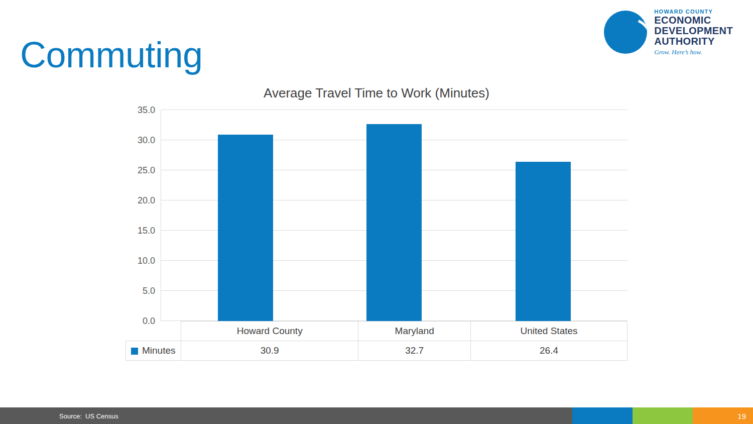HOWARD COUNTY
ECONOMIC
DEVELOPMENT
AUTHORITY
Grow. Here’s how.
Commuting
Average Travel Time to Work (Minutes)
35.0 30.0 25.0 20.0 15.0 10.0 5.0 0.0
| | Howard County | Maryland | United States |
| --- | --- | --- | --- |
| Minutes | 30.9 | 32.7 | 26.4 |
Source: US Census
19